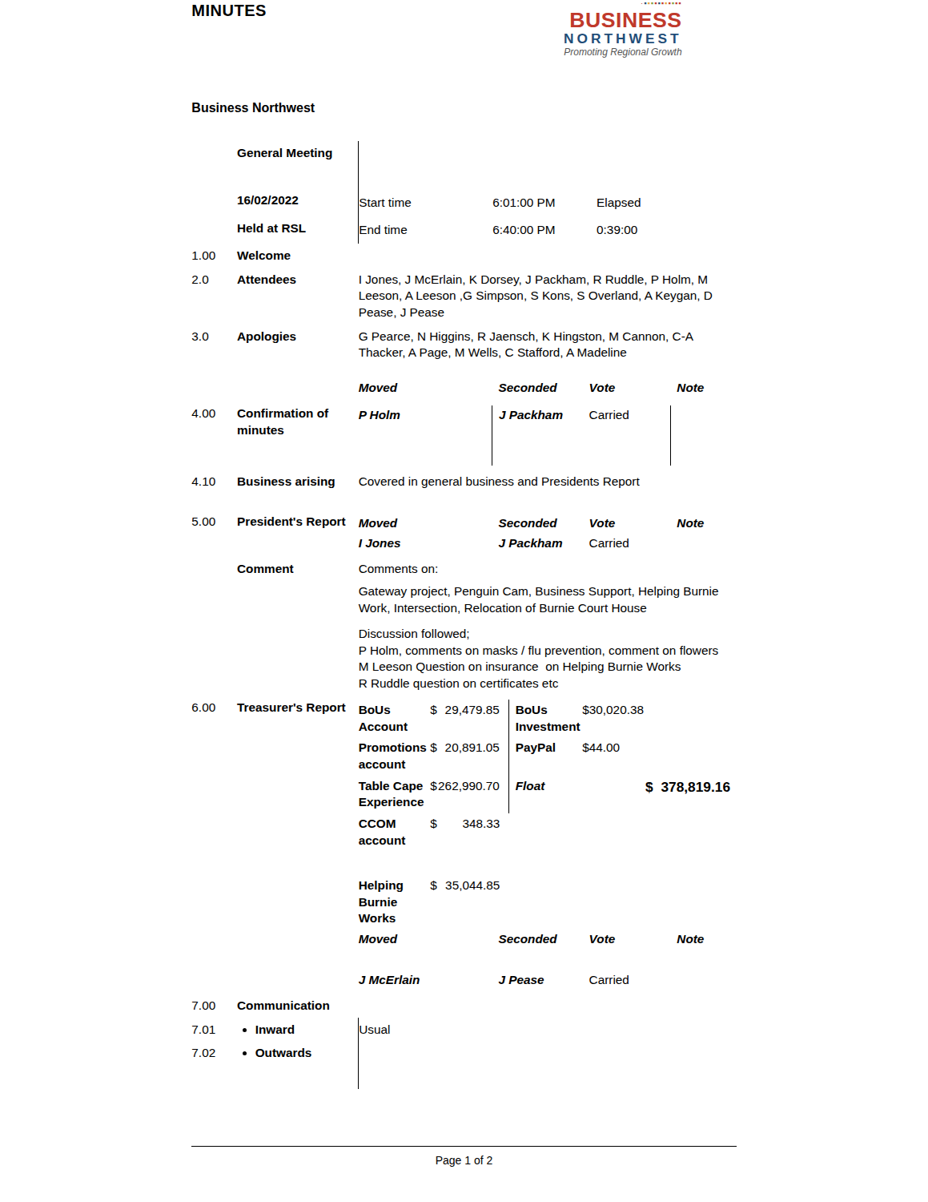MINUTES
·▪▪▪▪▪▪▪▪▪▪▪ BUSINESS NORTHWEST Promoting Regional Growth
Business Northwest
| | General Meeting | |
| | 16/02/2022 | / Start time / 6:01:00 PM / Elapsed / |
| | Held at RSL | / End time / 6:40:00 PM / 0:39:00 / |
| 1.00 | Welcome | |
| 2.0 | Attendees | I Jones, J McErlain, K Dorsey, J Packham, R Ruddle, P Holm, M Leeson, A Leeson ,G Simpson, S Kons, S Overland, A Keygan, D Pease, J Pease |
| 3.0 | Apologies | G Pearce, N Higgins, R Jaensch, K Hingston, M Cannon, C-A Thacker, A Page, M Wells, C Stafford, A Madeline |
| | | / Moved / Seconded / Vote / Note / |
| 4.00 | Confirmation of minutes | / P Holm / J Packham / Carried / / |
| 4.10 | Business arising | Covered in general business and Presidents Report |
| 5.00 | President's Report | / Moved / Seconded / Vote / Note / / I Jones / J Packham / Carried / / |
| | Comment | Comments on: Gateway project, Penguin Cam, Business Support, Helping Burnie Work, Intersection, Relocation of Burnie Court House Discussion followed; P Holm, comments on masks / flu prevention, comment on flowers M Leeson Question on insurance on Helping Burnie Works R Ruddle question on certificates etc |
| 6.00 | Treasurer's Report | / BoUs Account / $ / 29,479.85 / BoUs Investment / $30,020.38 / / / Promotions account / $ / 20,891.05 / PayPal / $44.00 / / Table Cape Experience / $ / 262,990.70 / Float / / $ 378,819.16 / / CCOM account / $ / 348.33 / / / / / Helping Burnie Works / $ / 35,044.85 / / / / / Moved / Seconded / Vote / Note / / J McErlain / J Pease / Carried / / |
| 7.00 | Communication | |
| 7.01 | Inward | Usual |
| 7.02 | Outwards | |
Page 1 of 2